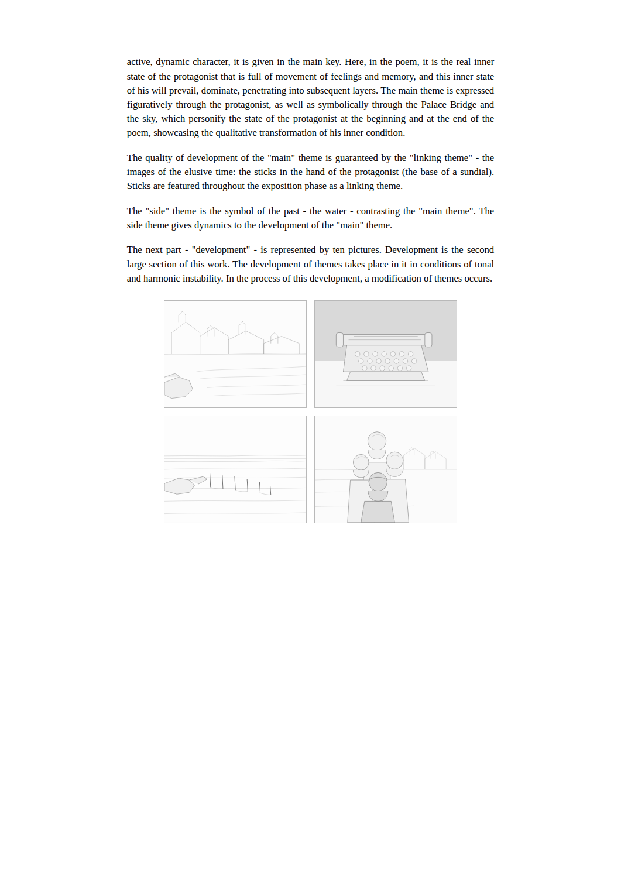active, dynamic character, it is given in the main key. Here, in the poem, it is the real inner state of the protagonist that is full of movement of feelings and memory, and this inner state of his will prevail, dominate, penetrating into subsequent layers. The main theme is expressed figuratively through the protagonist, as well as symbolically through the Palace Bridge and the sky, which personify the state of the protagonist at the beginning and at the end of the poem, showcasing the qualitative transformation of his inner condition.
The quality of development of the "main" theme is guaranteed by the "linking theme" - the images of the elusive time: the sticks in the hand of the protagonist (the base of a sundial). Sticks are featured throughout the exposition phase as a linking theme.
The "side" theme is the symbol of the past - the water - contrasting the "main theme". The side theme gives dynamics to the development of the "main" theme.
The next part - "development" - is represented by ten pictures. Development is the second large section of this work. The development of themes takes place in it in conditions of tonal and harmonic instability. In the process of this development, a modification of themes occurs.